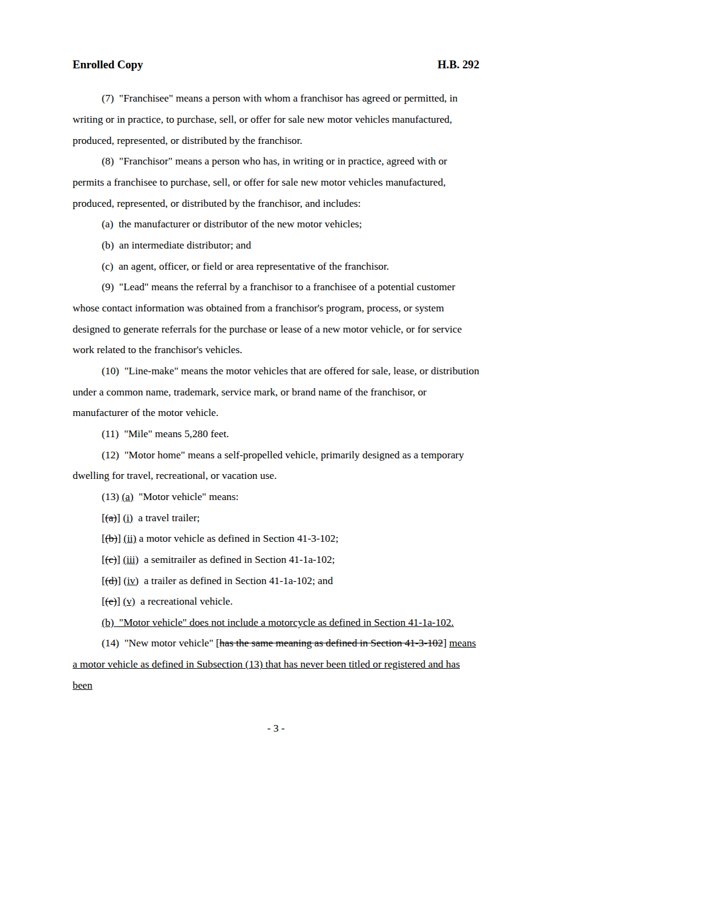Enrolled Copy H.B. 292
(7) "Franchisee" means a person with whom a franchisor has agreed or permitted, in writing or in practice, to purchase, sell, or offer for sale new motor vehicles manufactured, produced, represented, or distributed by the franchisor.
(8) "Franchisor" means a person who has, in writing or in practice, agreed with or permits a franchisee to purchase, sell, or offer for sale new motor vehicles manufactured, produced, represented, or distributed by the franchisor, and includes:
(a) the manufacturer or distributor of the new motor vehicles;
(b) an intermediate distributor; and
(c) an agent, officer, or field or area representative of the franchisor.
(9) "Lead" means the referral by a franchisor to a franchisee of a potential customer whose contact information was obtained from a franchisor's program, process, or system designed to generate referrals for the purchase or lease of a new motor vehicle, or for service work related to the franchisor's vehicles.
(10) "Line-make" means the motor vehicles that are offered for sale, lease, or distribution under a common name, trademark, service mark, or brand name of the franchisor, or manufacturer of the motor vehicle.
(11) "Mile" means 5,280 feet.
(12) "Motor home" means a self-propelled vehicle, primarily designed as a temporary dwelling for travel, recreational, or vacation use.
(13) (a) "Motor vehicle" means:
[(a)] (i) a travel trailer;
[(b)] (ii) a motor vehicle as defined in Section 41-3-102;
[(c)] (iii) a semitrailer as defined in Section 41-1a-102;
[(d)] (iv) a trailer as defined in Section 41-1a-102; and
[(e)] (v) a recreational vehicle.
(b) "Motor vehicle" does not include a motorcycle as defined in Section 41-1a-102.
(14) "New motor vehicle" [has the same meaning as defined in Section 41-3-102] means a motor vehicle as defined in Subsection (13) that has never been titled or registered and has been
- 3 -